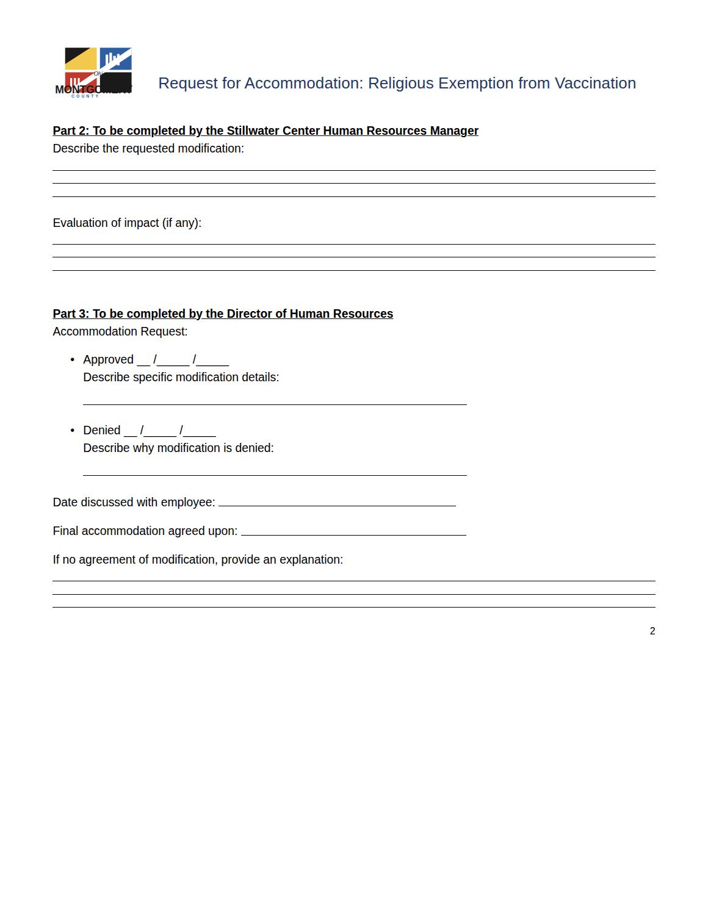Ohio MONTGOMERY COUNTY
Request for Accommodation: Religious Exemption from Vaccination
Part 2: To be completed by the Stillwater Center Human Resources Manager
Describe the requested modification:
Evaluation of impact (if any):
Part 3: To be completed by the Director of Human Resources
Accommodation Request:
Approved __ /_____ /_____
Describe specific modification details:
Denied __ /_____ /_____
Describe why modification is denied:
Date discussed with employee:
Final accommodation agreed upon:
If no agreement of modification, provide an explanation:
2